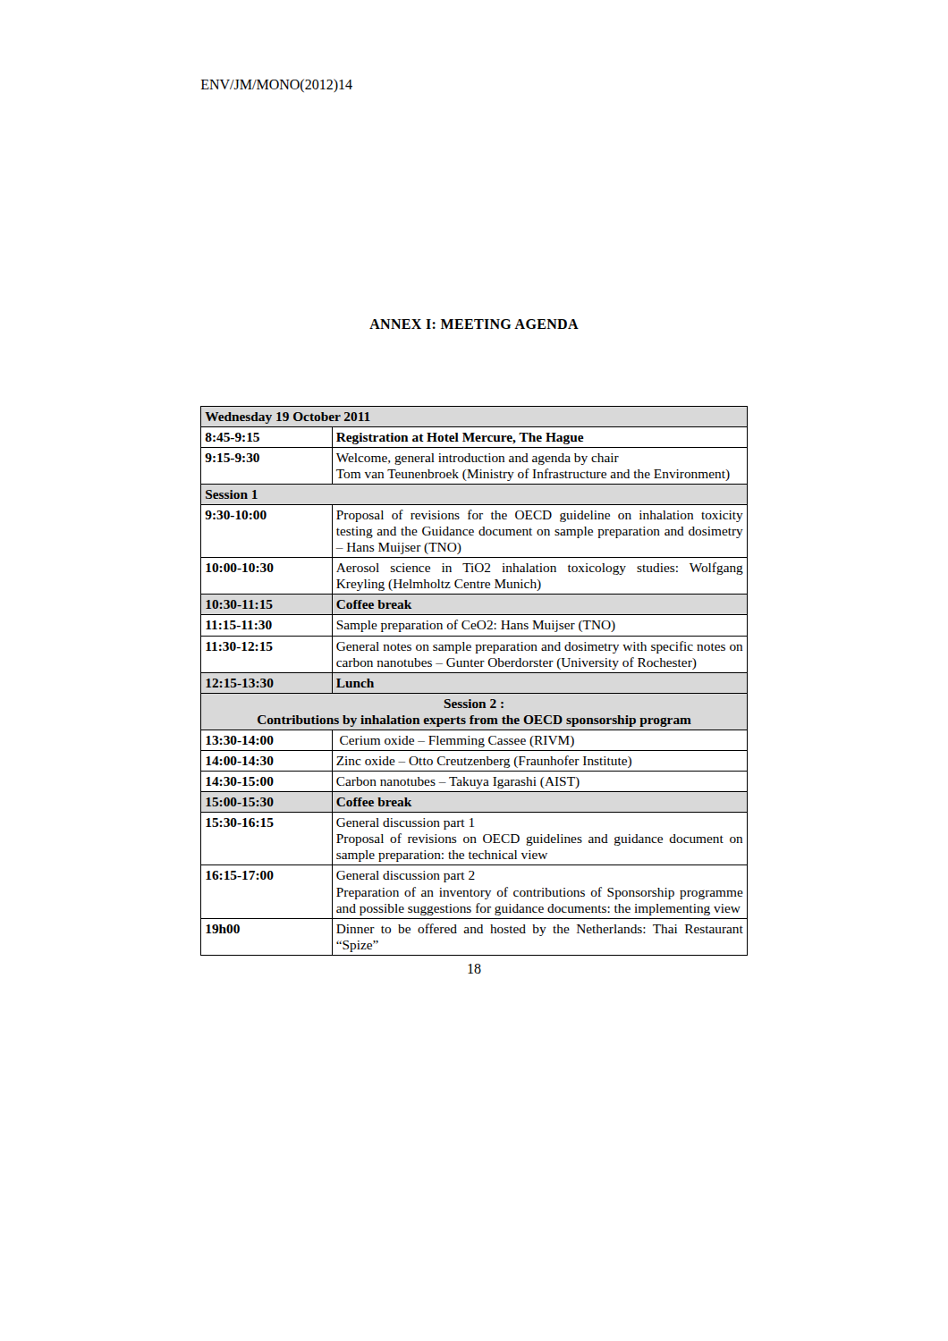ENV/JM/MONO(2012)14
ANNEX I: MEETING AGENDA
| Wednesday 19 October 2011 |
| 8:45-9:15 | Registration at Hotel Mercure, The Hague |
| 9:15-9:30 | Welcome, general introduction and agenda by chair Tom van Teunenbroek (Ministry of Infrastructure and the Environment) |
| Session 1 |
| 9:30-10:00 | Proposal of revisions for the OECD guideline on inhalation toxicity testing and the Guidance document on sample preparation and dosimetry – Hans Muijser (TNO) |
| 10:00-10:30 | Aerosol science in TiO2 inhalation toxicology studies: Wolfgang Kreyling (Helmholtz Centre Munich) |
| 10:30-11:15 | Coffee break |
| 11:15-11:30 | Sample preparation of CeO2: Hans Muijser (TNO) |
| 11:30-12:15 | General notes on sample preparation and dosimetry with specific notes on carbon nanotubes – Gunter Oberdorster (University of Rochester) |
| 12:15-13:30 | Lunch |
| Session 2 : Contributions by inhalation experts from the OECD sponsorship program |
| 13:30-14:00 | Cerium oxide – Flemming Cassee (RIVM) |
| 14:00-14:30 | Zinc oxide – Otto Creutzenberg (Fraunhofer Institute) |
| 14:30-15:00 | Carbon nanotubes – Takuya Igarashi (AIST) |
| 15:00-15:30 | Coffee break |
| 15:30-16:15 | General discussion part 1 Proposal of revisions on OECD guidelines and guidance document on sample preparation: the technical view |
| 16:15-17:00 | General discussion part 2 Preparation of an inventory of contributions of Sponsorship programme and possible suggestions for guidance documents: the implementing view |
| 19h00 | Dinner to be offered and hosted by the Netherlands: Thai Restaurant “Spize” |
18